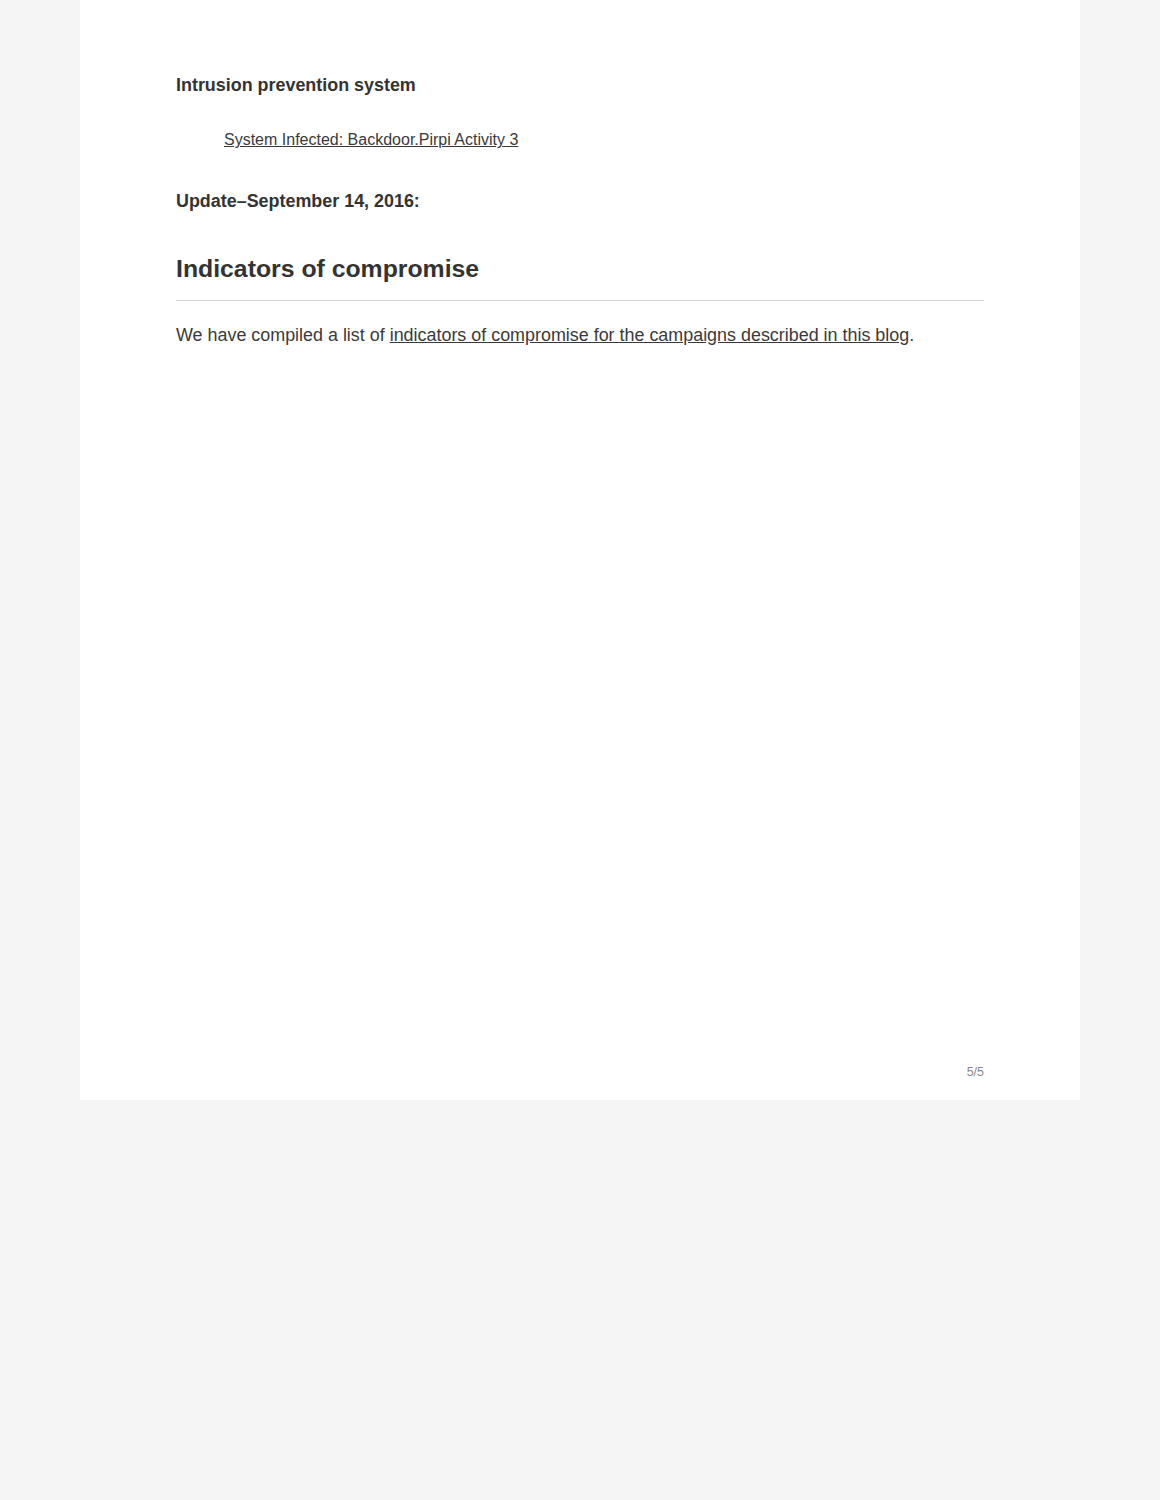Intrusion prevention system
System Infected: Backdoor.Pirpi Activity 3
Update–September 14, 2016:
Indicators of compromise
We have compiled a list of indicators of compromise for the campaigns described in this blog.
5/5